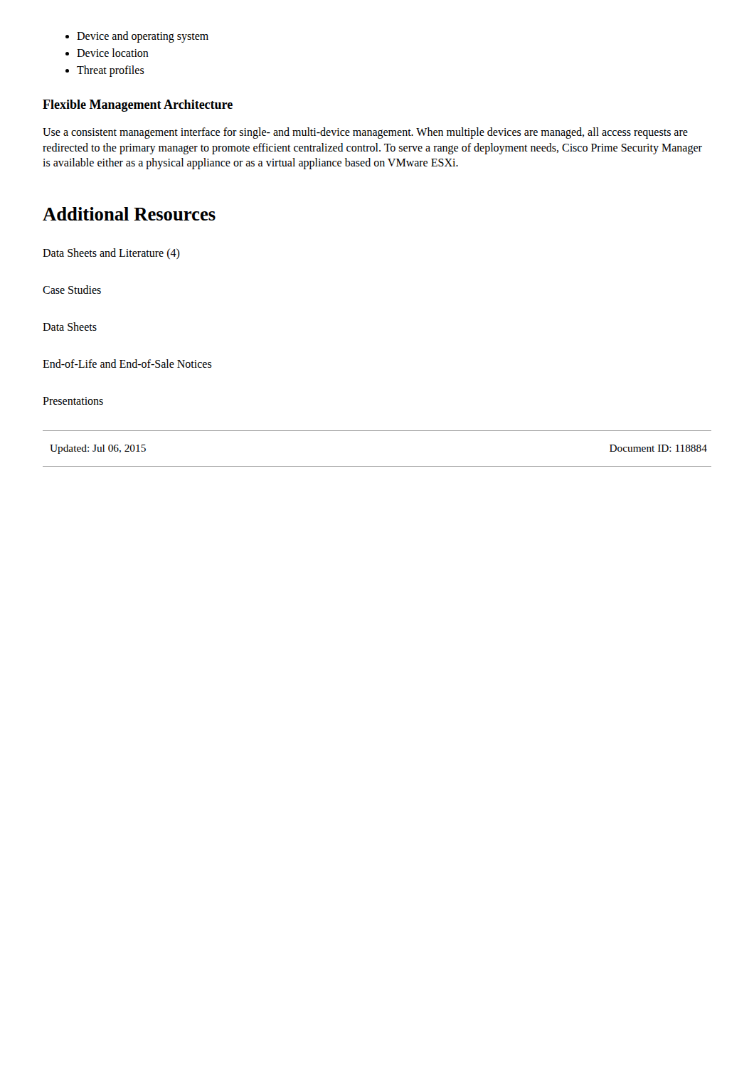Device and operating system
Device location
Threat profiles
Flexible Management Architecture
Use a consistent management interface for single- and multi-device management. When multiple devices are managed, all access requests are redirected to the primary manager to promote efficient centralized control. To serve a range of deployment needs, Cisco Prime Security Manager is available either as a physical appliance or as a virtual appliance based on VMware ESXi.
Additional Resources
Data Sheets and Literature (4)
Case Studies
Data Sheets
End-of-Life and End-of-Sale Notices
Presentations
Updated: Jul 06, 2015 Document ID: 118884